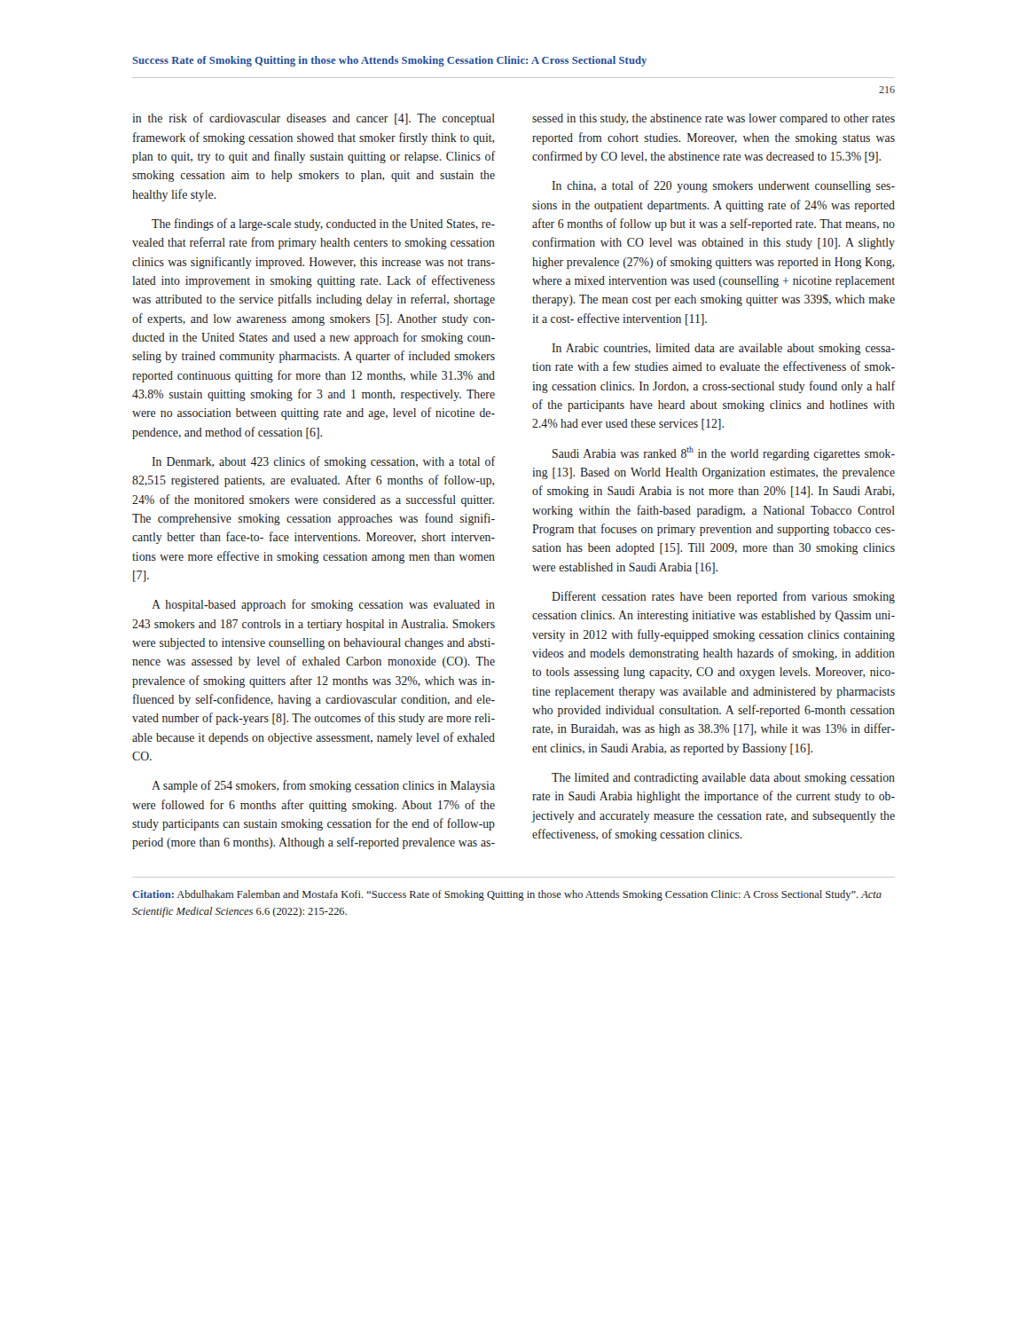Success Rate of Smoking Quitting in those who Attends Smoking Cessation Clinic: A Cross Sectional Study
216
in the risk of cardiovascular diseases and cancer [4]. The conceptual framework of smoking cessation showed that smoker firstly think to quit, plan to quit, try to quit and finally sustain quitting or relapse. Clinics of smoking cessation aim to help smokers to plan, quit and sustain the healthy life style.
The findings of a large-scale study, conducted in the United States, revealed that referral rate from primary health centers to smoking cessation clinics was significantly improved. However, this increase was not translated into improvement in smoking quitting rate. Lack of effectiveness was attributed to the service pitfalls including delay in referral, shortage of experts, and low awareness among smokers [5]. Another study conducted in the United States and used a new approach for smoking counseling by trained community pharmacists. A quarter of included smokers reported continuous quitting for more than 12 months, while 31.3% and 43.8% sustain quitting smoking for 3 and 1 month, respectively. There were no association between quitting rate and age, level of nicotine dependence, and method of cessation [6].
In Denmark, about 423 clinics of smoking cessation, with a total of 82,515 registered patients, are evaluated. After 6 months of follow-up, 24% of the monitored smokers were considered as a successful quitter. The comprehensive smoking cessation approaches was found significantly better than face-to- face interventions. Moreover, short interventions were more effective in smoking cessation among men than women [7].
A hospital-based approach for smoking cessation was evaluated in 243 smokers and 187 controls in a tertiary hospital in Australia. Smokers were subjected to intensive counselling on behavioural changes and abstinence was assessed by level of exhaled Carbon monoxide (CO). The prevalence of smoking quitters after 12 months was 32%, which was influenced by self-confidence, having a cardiovascular condition, and elevated number of pack-years [8]. The outcomes of this study are more reliable because it depends on objective assessment, namely level of exhaled CO.
A sample of 254 smokers, from smoking cessation clinics in Malaysia were followed for 6 months after quitting smoking. About 17% of the study participants can sustain smoking cessation for the end of follow-up period (more than 6 months). Although a self-reported prevalence was assessed in this study, the abstinence rate was lower compared to other rates reported from cohort studies. Moreover, when the smoking status was confirmed by CO level, the abstinence rate was decreased to 15.3% [9].
In china, a total of 220 young smokers underwent counselling sessions in the outpatient departments. A quitting rate of 24% was reported after 6 months of follow up but it was a self-reported rate. That means, no confirmation with CO level was obtained in this study [10]. A slightly higher prevalence (27%) of smoking quitters was reported in Hong Kong, where a mixed intervention was used (counselling + nicotine replacement therapy). The mean cost per each smoking quitter was 339$, which make it a cost- effective intervention [11].
In Arabic countries, limited data are available about smoking cessation rate with a few studies aimed to evaluate the effectiveness of smoking cessation clinics. In Jordon, a cross-sectional study found only a half of the participants have heard about smoking clinics and hotlines with 2.4% had ever used these services [12].
Saudi Arabia was ranked 8th in the world regarding cigarettes smoking [13]. Based on World Health Organization estimates, the prevalence of smoking in Saudi Arabia is not more than 20% [14]. In Saudi Arabi, working within the faith-based paradigm, a National Tobacco Control Program that focuses on primary prevention and supporting tobacco cessation has been adopted [15]. Till 2009, more than 30 smoking clinics were established in Saudi Arabia [16].
Different cessation rates have been reported from various smoking cessation clinics. An interesting initiative was established by Qassim university in 2012 with fully-equipped smoking cessation clinics containing videos and models demonstrating health hazards of smoking, in addition to tools assessing lung capacity, CO and oxygen levels. Moreover, nicotine replacement therapy was available and administered by pharmacists who provided individual consultation. A self-reported 6-month cessation rate, in Buraidah, was as high as 38.3% [17], while it was 13% in different clinics, in Saudi Arabia, as reported by Bassiony [16].
The limited and contradicting available data about smoking cessation rate in Saudi Arabia highlight the importance of the current study to objectively and accurately measure the cessation rate, and subsequently the effectiveness, of smoking cessation clinics.
Citation: Abdulhakam Falemban and Mostafa Kofi. “Success Rate of Smoking Quitting in those who Attends Smoking Cessation Clinic: A Cross Sectional Study”. Acta Scientific Medical Sciences 6.6 (2022): 215-226.